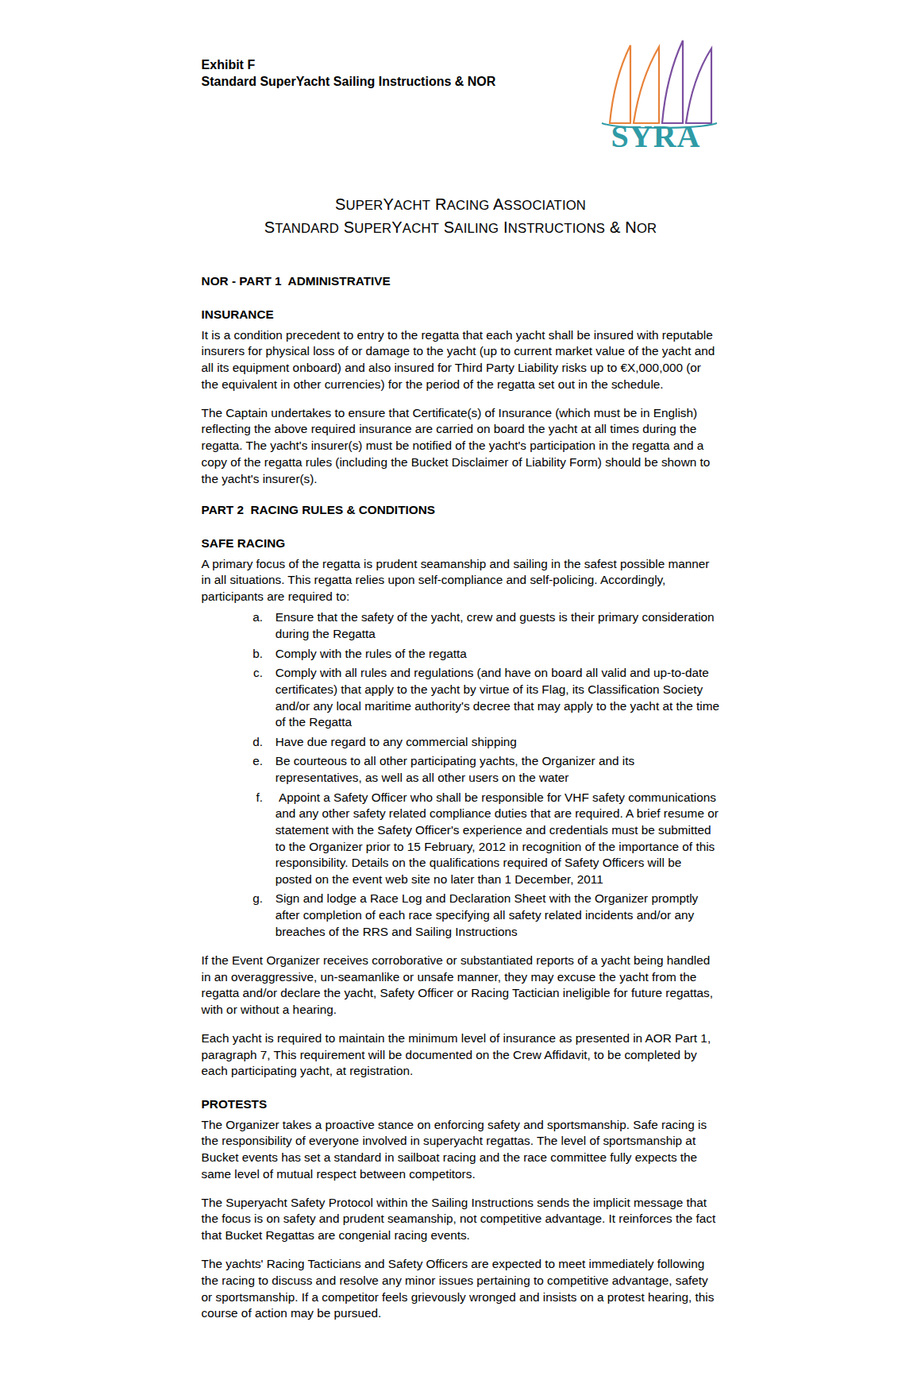SYRA
Exhibit F
Standard SuperYacht Sailing Instructions & NOR
SUPER YACHT RACING ASSOCIATION
STANDARD SUPER YACHT SAILING INSTRUCTIONS & NOR
NOR - PART 1 ADMINISTRATIVE
INSURANCE
It is a condition precedent to entry to the regatta that each yacht shall be insured with reputable insurers for physical loss of or damage to the yacht (up to current market value of the yacht and all its equipment onboard) and also insured for Third Party Liability risks up to €X,000,000 (or the equivalent in other currencies) for the period of the regatta set out in the schedule.
The Captain undertakes to ensure that Certificate(s) of Insurance (which must be in English) reflecting the above required insurance are carried on board the yacht at all times during the regatta. The yacht's insurer(s) must be notified of the yacht's participation in the regatta and a copy of the regatta rules (including the Bucket Disclaimer of Liability Form) should be shown to the yacht's insurer(s).
PART 2 RACING RULES & CONDITIONS
SAFE RACING
A primary focus of the regatta is prudent seamanship and sailing in the safest possible manner in all situations. This regatta relies upon self-compliance and self-policing. Accordingly, participants are required to:
Ensure that the safety of the yacht, crew and guests is their primary consideration during the Regatta
Comply with the rules of the regatta
Comply with all rules and regulations (and have on board all valid and up-to-date certificates) that apply to the yacht by virtue of its Flag, its Classification Society and/or any local maritime authority's decree that may apply to the yacht at the time of the Regatta
Have due regard to any commercial shipping
Be courteous to all other participating yachts, the Organizer and its representatives, as well as all other users on the water
Appoint a Safety Officer who shall be responsible for VHF safety communications and any other safety related compliance duties that are required. A brief resume or statement with the Safety Officer's experience and credentials must be submitted to the Organizer prior to 15 February, 2012 in recognition of the importance of this responsibility. Details on the qualifications required of Safety Officers will be posted on the event web site no later than 1 December, 2011
Sign and lodge a Race Log and Declaration Sheet with the Organizer promptly after completion of each race specifying all safety related incidents and/or any breaches of the RRS and Sailing Instructions
If the Event Organizer receives corroborative or substantiated reports of a yacht being handled in an overaggressive, un-seamanlike or unsafe manner, they may excuse the yacht from the regatta and/or declare the yacht, Safety Officer or Racing Tactician ineligible for future regattas, with or without a hearing.
Each yacht is required to maintain the minimum level of insurance as presented in AOR Part 1, paragraph 7, This requirement will be documented on the Crew Affidavit, to be completed by each participating yacht, at registration.
PROTESTS
The Organizer takes a proactive stance on enforcing safety and sportsmanship. Safe racing is the responsibility of everyone involved in superyacht regattas. The level of sportsmanship at Bucket events has set a standard in sailboat racing and the race committee fully expects the same level of mutual respect between competitors.
The Superyacht Safety Protocol within the Sailing Instructions sends the implicit message that the focus is on safety and prudent seamanship, not competitive advantage. It reinforces the fact that Bucket Regattas are congenial racing events.
The yachts' Racing Tacticians and Safety Officers are expected to meet immediately following the racing to discuss and resolve any minor issues pertaining to competitive advantage, safety or sportsmanship. If a competitor feels grievously wronged and insists on a protest hearing, this course of action may be pursued.